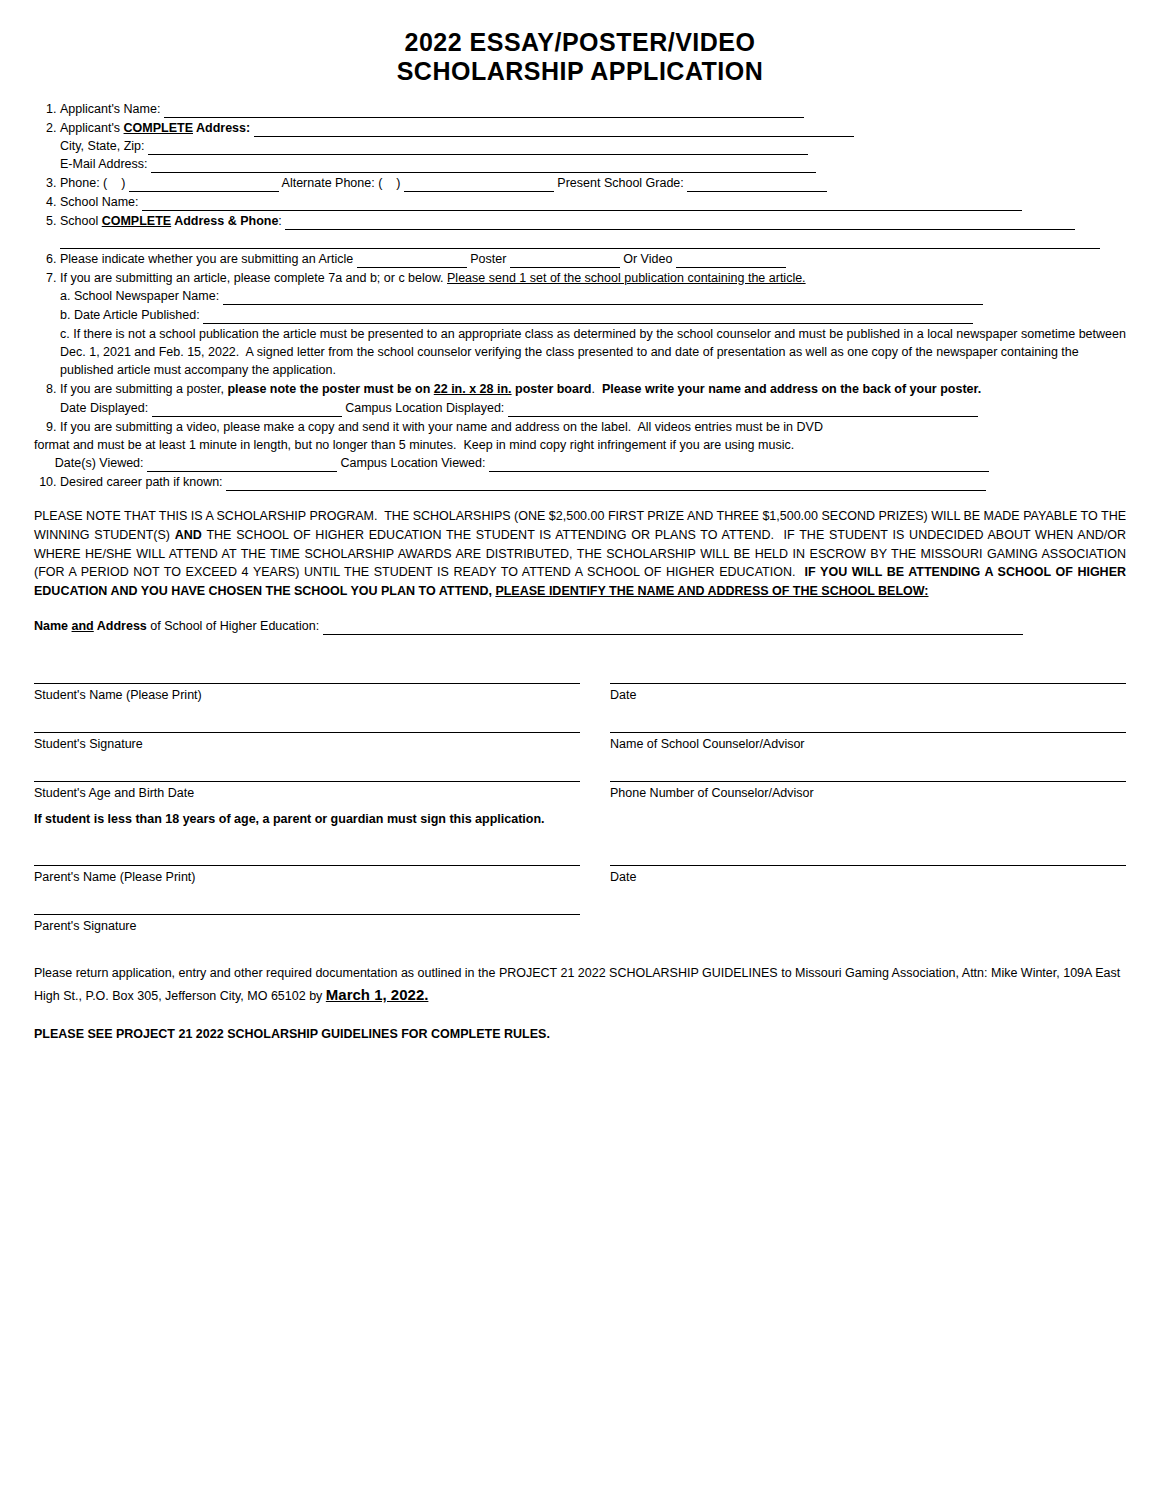2022 ESSAY/POSTER/VIDEO
SCHOLARSHIP APPLICATION
Applicant's Name:
Applicant's COMPLETE Address:
City, State, Zip:
E-Mail Address:
Phone: ( ) Alternate Phone: ( ) Present School Grade:
School Name:
School COMPLETE Address & Phone:
Please indicate whether you are submitting an Article Poster Or Video
If you are submitting an article, please complete 7a and b; or c below. Please send 1 set of the school publication containing the article.
a. School Newspaper Name:
b. Date Article Published:
c. If there is not a school publication the article must be presented to an appropriate class as determined by the school counselor and must be published in a local newspaper sometime between Dec. 1, 2021 and Feb. 15, 2022. A signed letter from the school counselor verifying the class presented to and date of presentation as well as one copy of the newspaper containing the published article must accompany the application.
If you are submitting a poster, please note the poster must be on 22 in. x 28 in. poster board. Please write your name and address on the back of your poster.
Date Displayed: Campus Location Displayed:
If you are submitting a video, please make a copy and send it with your name and address on the label. All videos entries must be in DVD
format and must be at least 1 minute in length, but no longer than 5 minutes. Keep in mind copy right infringement if you are using music.
Date(s) Viewed: Campus Location Viewed:
Desired career path if known:
PLEASE NOTE THAT THIS IS A SCHOLARSHIP PROGRAM. THE SCHOLARSHIPS (ONE $2,500.00 FIRST PRIZE AND THREE $1,500.00 SECOND PRIZES) WILL BE MADE PAYABLE TO THE WINNING STUDENT(S) AND THE SCHOOL OF HIGHER EDUCATION THE STUDENT IS ATTENDING OR PLANS TO ATTEND. IF THE STUDENT IS UNDECIDED ABOUT WHEN AND/OR WHERE HE/SHE WILL ATTEND AT THE TIME SCHOLARSHIP AWARDS ARE DISTRIBUTED, THE SCHOLARSHIP WILL BE HELD IN ESCROW BY THE MISSOURI GAMING ASSOCIATION (FOR A PERIOD NOT TO EXCEED 4 YEARS) UNTIL THE STUDENT IS READY TO ATTEND A SCHOOL OF HIGHER EDUCATION. IF YOU WILL BE ATTENDING A SCHOOL OF HIGHER EDUCATION AND YOU HAVE CHOSEN THE SCHOOL YOU PLAN TO ATTEND, PLEASE IDENTIFY THE NAME AND ADDRESS OF THE SCHOOL BELOW:
Name and Address of School of Higher Education:
| Student's Name (Please Print) | Date |
| Student's Signature | Name of School Counselor/Advisor |
| Student's Age and Birth Date | Phone Number of Counselor/Advisor |
If student is less than 18 years of age, a parent or guardian must sign this application.
| Parent's Name (Please Print) | Date |
| Parent's Signature | |
Please return application, entry and other required documentation as outlined in the PROJECT 21 2022 SCHOLARSHIP GUIDELINES to Missouri Gaming Association, Attn: Mike Winter, 109A East High St., P.O. Box 305, Jefferson City, MO 65102 by March 1, 2022.
PLEASE SEE PROJECT 21 2022 SCHOLARSHIP GUIDELINES FOR COMPLETE RULES.